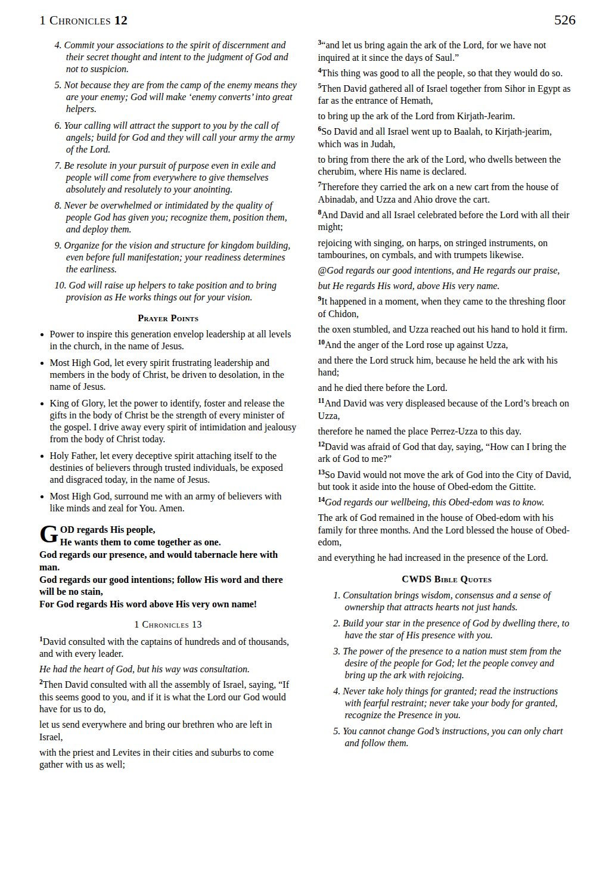1 Chronicles 12
526
4. Commit your associations to the spirit of discernment and their secret thought and intent to the judgment of God and not to suspicion.
5. Not because they are from the camp of the enemy means they are your enemy; God will make ‘enemy converts’ into great helpers.
6. Your calling will attract the support to you by the call of angels; build for God and they will call your army the army of the Lord.
7. Be resolute in your pursuit of purpose even in exile and people will come from everywhere to give themselves absolutely and resolutely to your anointing.
8. Never be overwhelmed or intimidated by the quality of people God has given you; recognize them, position them, and deploy them.
9. Organize for the vision and structure for kingdom building, even before full manifestation; your readiness determines the earliness.
10. God will raise up helpers to take position and to bring provision as He works things out for your vision.
Prayer Points
Power to inspire this generation envelop leadership at all levels in the church, in the name of Jesus.
Most High God, let every spirit frustrating leadership and members in the body of Christ, be driven to desolation, in the name of Jesus.
King of Glory, let the power to identify, foster and release the gifts in the body of Christ be the strength of every minister of the gospel. I drive away every spirit of intimidation and jealousy from the body of Christ today.
Holy Father, let every deceptive spirit attaching itself to the destinies of believers through trusted individuals, be exposed and disgraced today, in the name of Jesus.
Most High God, surround me with an army of believers with like minds and zeal for You. Amen.
GOD regards His people,
He wants them to come together as one.
God regards our presence, and would tabernacle here with man.
God regards our good intentions; follow His word and there will be no stain,
For God regards His word above His very own name!
1 Chronicles 13
1David consulted with the captains of hundreds and of thousands, and with every leader.
He had the heart of God, but his way was consultation.
2Then David consulted with all the assembly of Israel, saying, “If this seems good to you, and if it is what the Lord our God would have for us to do,
let us send everywhere and bring our brethren who are left in Israel,
with the priest and Levites in their cities and suburbs to come gather with us as well;
3“and let us bring again the ark of the Lord, for we have not inquired at it since the days of Saul.”
4This thing was good to all the people, so that they would do so.
5Then David gathered all of Israel together from Sihor in Egypt as far as the entrance of Hemath,
to bring up the ark of the Lord from Kirjath-Jearim.
6So David and all Israel went up to Baalah, to Kirjath-jearim, which was in Judah,
to bring from there the ark of the Lord, who dwells between the cherubim, where His name is declared.
7Therefore they carried the ark on a new cart from the house of Abinadab, and Uzza and Ahio drove the cart.
8And David and all Israel celebrated before the Lord with all their might;
rejoicing with singing, on harps, on stringed instruments, on tambourines, on cymbals, and with trumpets likewise.
@God regards our good intentions, and He regards our praise,
but He regards His word, above His very name.
9It happened in a moment, when they came to the threshing floor of Chidon,
the oxen stumbled, and Uzza reached out his hand to hold it firm.
10And the anger of the Lord rose up against Uzza,
and there the Lord struck him, because he held the ark with his hand;
and he died there before the Lord.
11And David was very displeased because of the Lord’s breach on Uzza,
therefore he named the place Perrez-Uzza to this day.
12David was afraid of God that day, saying, “How can I bring the ark of God to me?”
13So David would not move the ark of God into the City of David, but took it aside into the house of Obed-edom the Gittite.
14God regards our wellbeing, this Obed-edom was to know.
The ark of God remained in the house of Obed-edom with his family for three months. And the Lord blessed the house of Obed-edom,
and everything he had increased in the presence of the Lord.
CWDS Bible Quotes
1. Consultation brings wisdom, consensus and a sense of ownership that attracts hearts not just hands.
2. Build your star in the presence of God by dwelling there, to have the star of His presence with you.
3. The power of the presence to a nation must stem from the desire of the people for God; let the people convey and bring up the ark with rejoicing.
4. Never take holy things for granted; read the instructions with fearful restraint; never take your body for granted, recognize the Presence in you.
5. You cannot change God’s instructions, you can only chart and follow them.